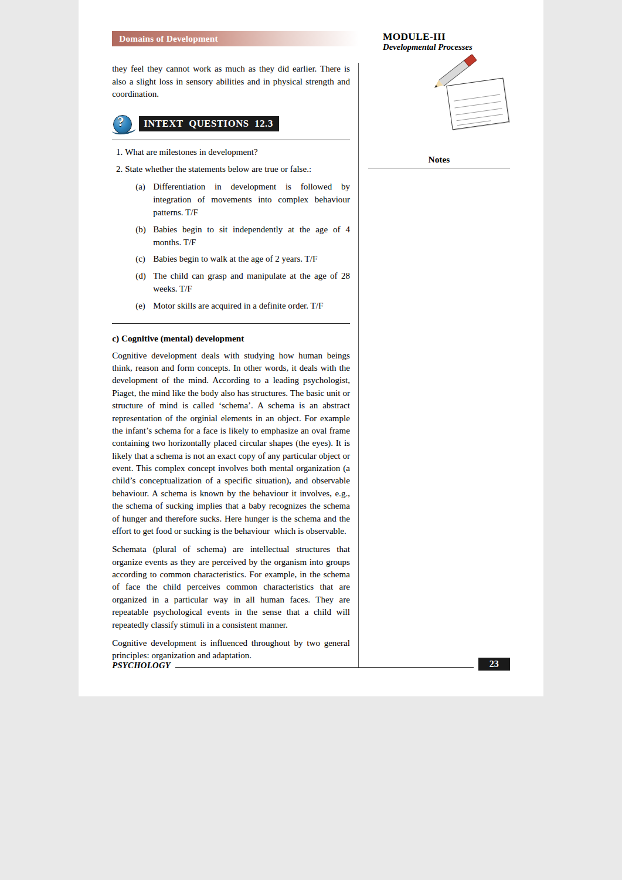Domains of Development
MODULE-III
Developmental Processes
they feel they cannot work as much as they did earlier. There is also a slight loss in sensory abilities and in physical strength and coordination.
?
INTEXT QUESTIONS 12.3
What are milestones in development?
State whether the statements below are true or false.:
(a) Differentiation in development is followed by integration of movements into complex behaviour patterns. T/F
(b) Babies begin to sit independently at the age of 4 months. T/F
(c) Babies begin to walk at the age of 2 years. T/F
(d) The child can grasp and manipulate at the age of 28 weeks. T/F
(e) Motor skills are acquired in a definite order. T/F
c) Cognitive (mental) development
Cognitive development deals with studying how human beings think, reason and form concepts. In other words, it deals with the development of the mind. According to a leading psychologist, Piaget, the mind like the body also has structures. The basic unit or structure of mind is called ‘schema’. A schema is an abstract representation of the orginial elements in an object. For example the infant’s schema for a face is likely to emphasize an oval frame containing two horizontally placed circular shapes (the eyes). It is likely that a schema is not an exact copy of any particular object or event. This complex concept involves both mental organization (a child’s conceptualization of a specific situation), and observable behaviour. A schema is known by the behaviour it involves, e.g., the schema of sucking implies that a baby recognizes the schema of hunger and therefore sucks. Here hunger is the schema and the effort to get food or sucking is the behaviour which is observable.
Schemata (plural of schema) are intellectual structures that organize events as they are perceived by the organism into groups according to common characteristics. For example, in the schema of face the child perceives common characteristics that are organized in a particular way in all human faces. They are repeatable psychological events in the sense that a child will repeatedly classify stimuli in a consistent manner.
Cognitive development is influenced throughout by two general principles: organization and adaptation.
Notes
PSYCHOLOGY
23